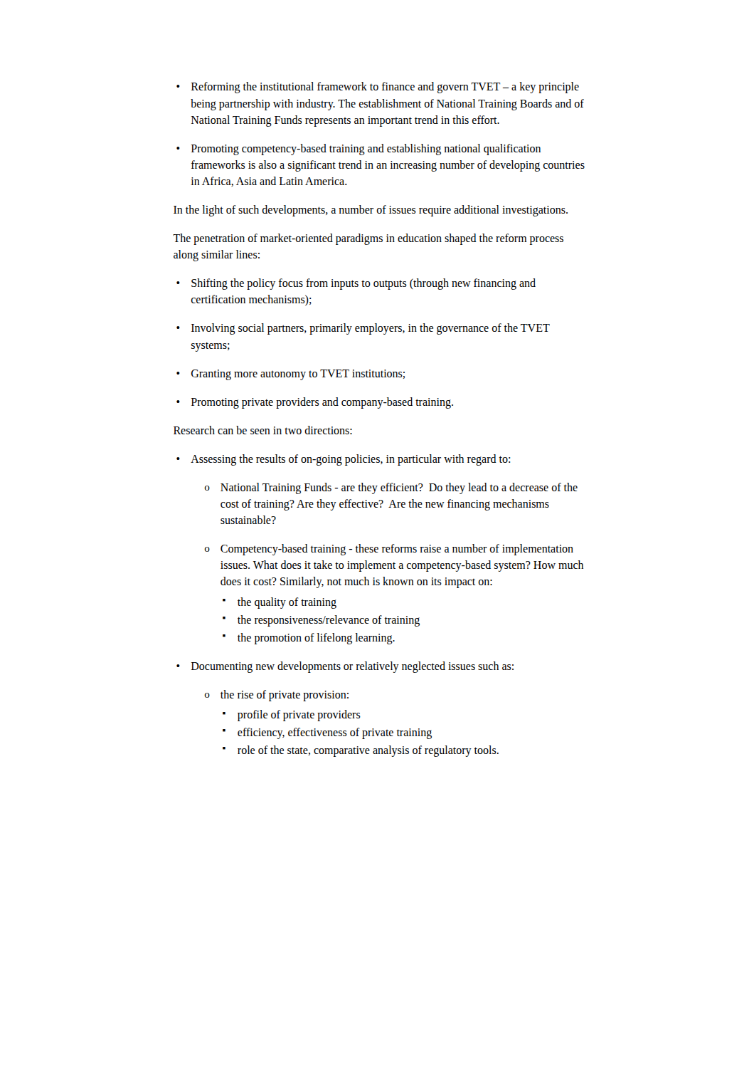Reforming the institutional framework to finance and govern TVET – a key principle being partnership with industry. The establishment of National Training Boards and of National Training Funds represents an important trend in this effort.
Promoting competency-based training and establishing national qualification frameworks is also a significant trend in an increasing number of developing countries in Africa, Asia and Latin America.
In the light of such developments, a number of issues require additional investigations.
The penetration of market-oriented paradigms in education shaped the reform process along similar lines:
Shifting the policy focus from inputs to outputs (through new financing and certification mechanisms);
Involving social partners, primarily employers, in the governance of the TVET systems;
Granting more autonomy to TVET institutions;
Promoting private providers and company-based training.
Research can be seen in two directions:
Assessing the results of on-going policies, in particular with regard to:
National Training Funds - are they efficient? Do they lead to a decrease of the cost of training? Are they effective? Are the new financing mechanisms sustainable?
Competency-based training - these reforms raise a number of implementation issues. What does it take to implement a competency-based system? How much does it cost? Similarly, not much is known on its impact on:
the quality of training
the responsiveness/relevance of training
the promotion of lifelong learning.
Documenting new developments or relatively neglected issues such as:
the rise of private provision:
profile of private providers
efficiency, effectiveness of private training
role of the state, comparative analysis of regulatory tools.